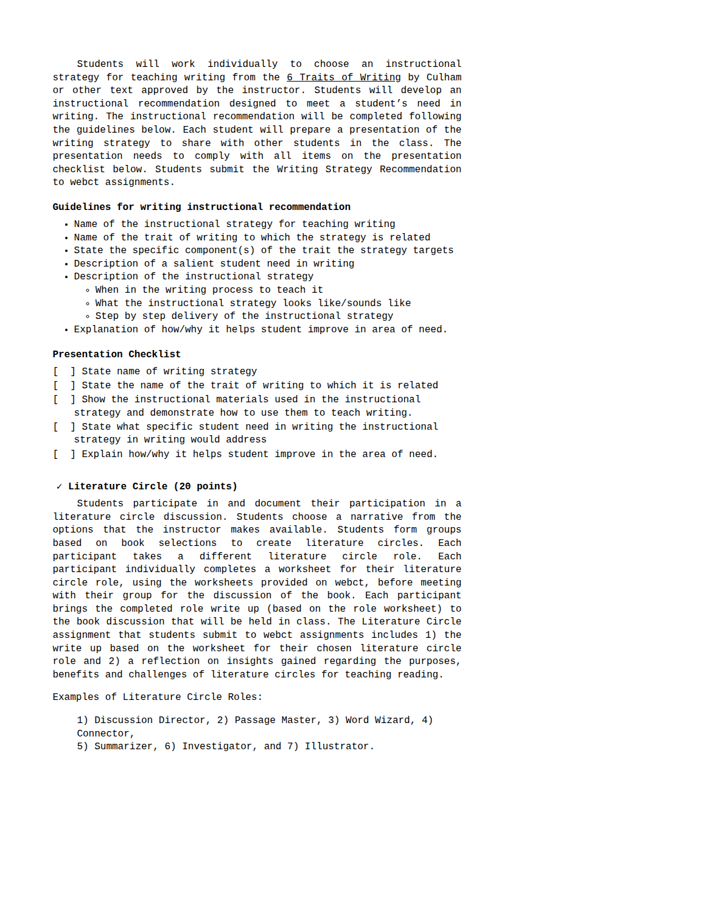Students will work individually to choose an instructional strategy for teaching writing from the 6 Traits of Writing by Culham or other text approved by the instructor. Students will develop an instructional recommendation designed to meet a student’s need in writing. The instructional recommendation will be completed following the guidelines below. Each student will prepare a presentation of the writing strategy to share with other students in the class. The presentation needs to comply with all items on the presentation checklist below. Students submit the Writing Strategy Recommendation to webct assignments.
Guidelines for writing instructional recommendation
Name of the instructional strategy for teaching writing
Name of the trait of writing to which the strategy is related
State the specific component(s) of the trait the strategy targets
Description of a salient student need in writing
Description of the instructional strategy
When in the writing process to teach it
What the instructional strategy looks like/sounds like
Step by step delivery of the instructional strategy
Explanation of how/why it helps student improve in area of need.
Presentation Checklist
[ ] State name of writing strategy
[ ] State the name of the trait of writing to which it is related
[ ] Show the instructional materials used in the instructional strategy and demonstrate how to use them to teach writing.
[ ] State what specific student need in writing the instructional strategy in writing would address
[ ] Explain how/why it helps student improve in the area of need.
✓ Literature Circle (20 points)
Students participate in and document their participation in a literature circle discussion. Students choose a narrative from the options that the instructor makes available. Students form groups based on book selections to create literature circles. Each participant takes a different literature circle role. Each participant individually completes a worksheet for their literature circle role, using the worksheets provided on webct, before meeting with their group for the discussion of the book. Each participant brings the completed role write up (based on the role worksheet) to the book discussion that will be held in class. The Literature Circle assignment that students submit to webct assignments includes 1) the write up based on the worksheet for their chosen literature circle role and 2) a reflection on insights gained regarding the purposes, benefits and challenges of literature circles for teaching reading.
Examples of Literature Circle Roles:
1) Discussion Director, 2) Passage Master, 3) Word Wizard, 4) Connector,
5) Summarizer, 6) Investigator, and 7) Illustrator.